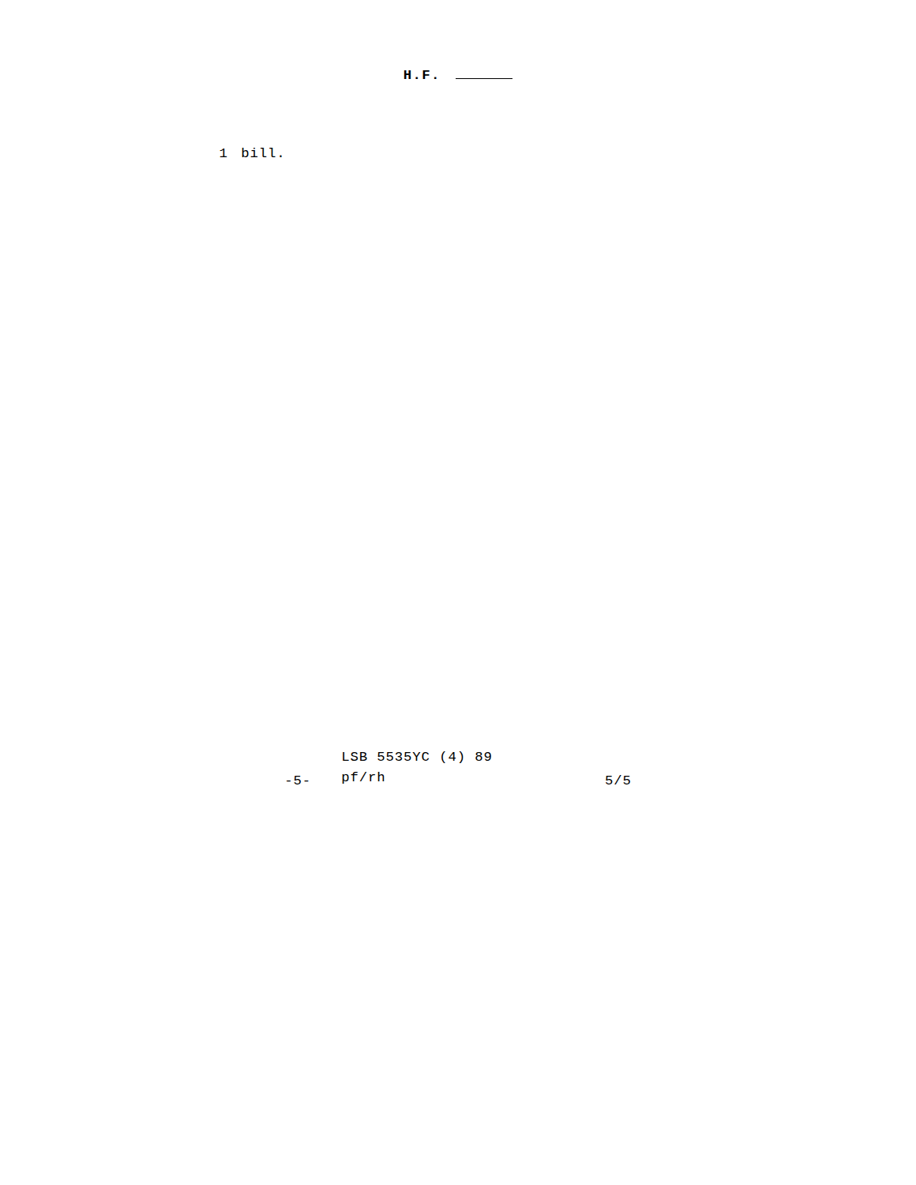H.F.
1bill.
-5-
LSB 5535YC (4) 89 pf/rh
5/5